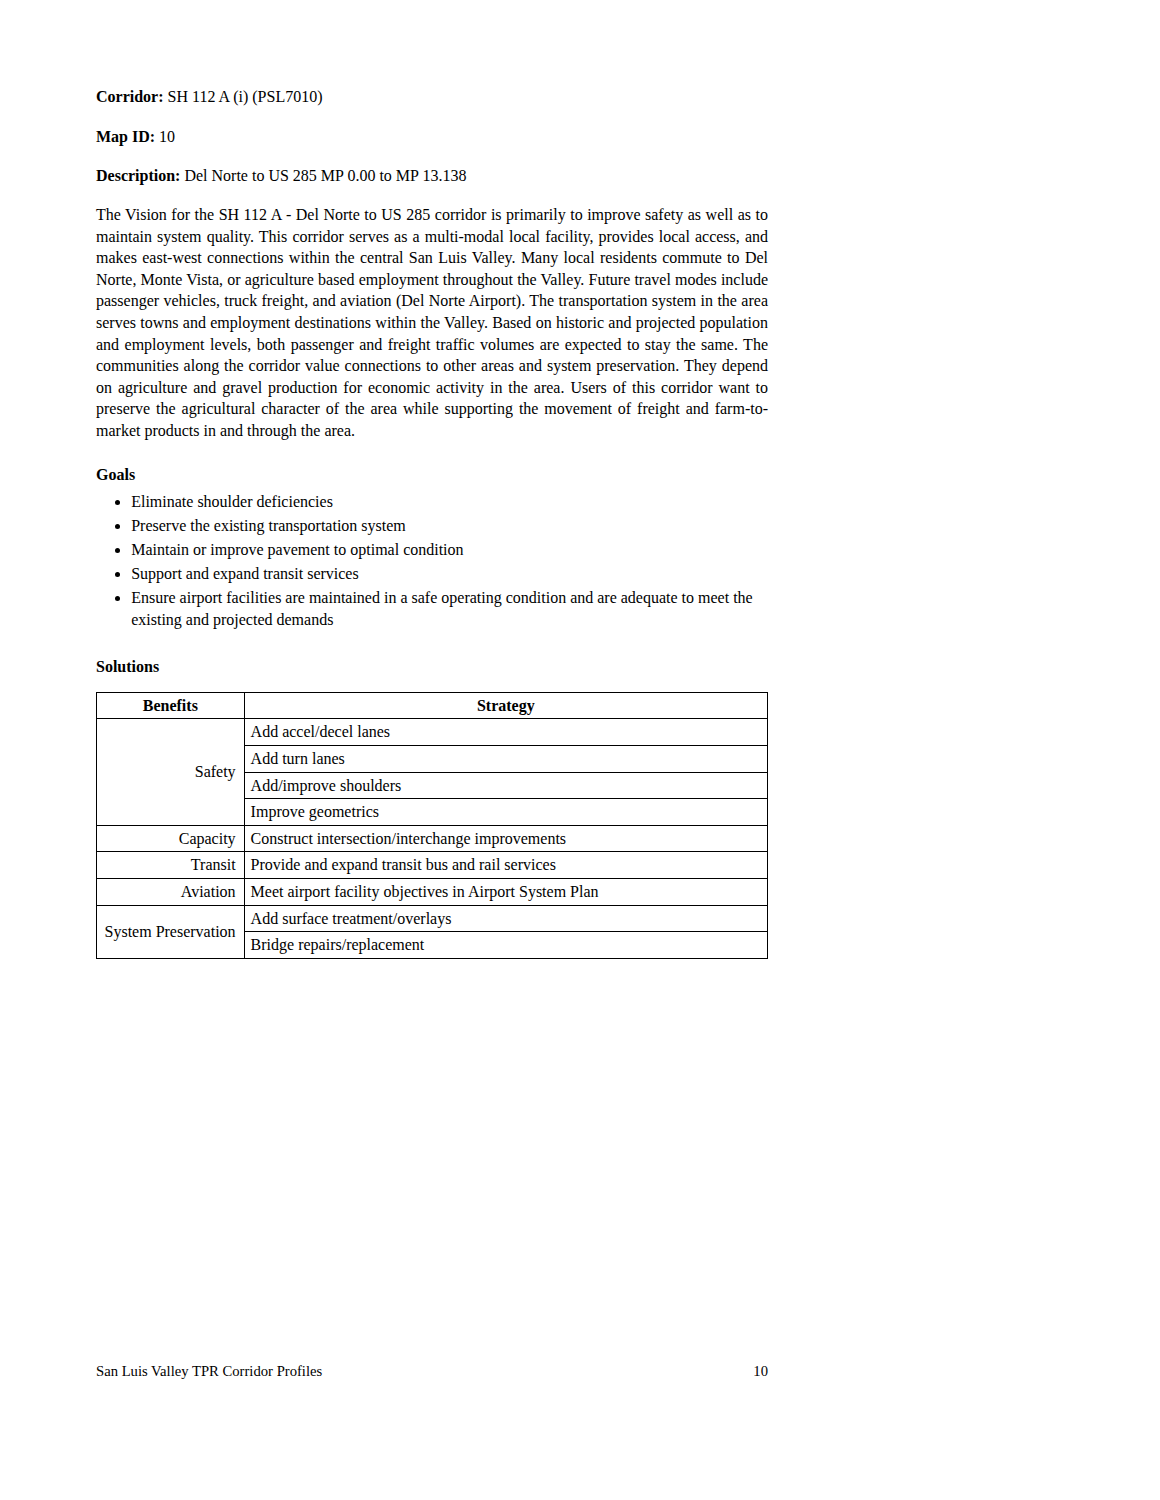Corridor: SH 112 A (i) (PSL7010)
Map ID: 10
Description: Del Norte to US 285 MP 0.00 to MP 13.138
The Vision for the SH 112 A - Del Norte to US 285 corridor is primarily to improve safety as well as to maintain system quality. This corridor serves as a multi-modal local facility, provides local access, and makes east-west connections within the central San Luis Valley. Many local residents commute to Del Norte, Monte Vista, or agriculture based employment throughout the Valley. Future travel modes include passenger vehicles, truck freight, and aviation (Del Norte Airport). The transportation system in the area serves towns and employment destinations within the Valley. Based on historic and projected population and employment levels, both passenger and freight traffic volumes are expected to stay the same. The communities along the corridor value connections to other areas and system preservation. They depend on agriculture and gravel production for economic activity in the area. Users of this corridor want to preserve the agricultural character of the area while supporting the movement of freight and farm-to-market products in and through the area.
Goals
Eliminate shoulder deficiencies
Preserve the existing transportation system
Maintain or improve pavement to optimal condition
Support and expand transit services
Ensure airport facilities are maintained in a safe operating condition and are adequate to meet the existing and projected demands
Solutions
| Benefits | Strategy |
| --- | --- |
| Safety | Add accel/decel lanes |
| Add turn lanes |
| Add/improve shoulders |
| Improve geometrics |
| Capacity | Construct intersection/interchange improvements |
| Transit | Provide and expand transit bus and rail services |
| Aviation | Meet airport facility objectives in Airport System Plan |
| System Preservation | Add surface treatment/overlays |
| Bridge repairs/replacement |
San Luis Valley TPR Corridor Profiles 10